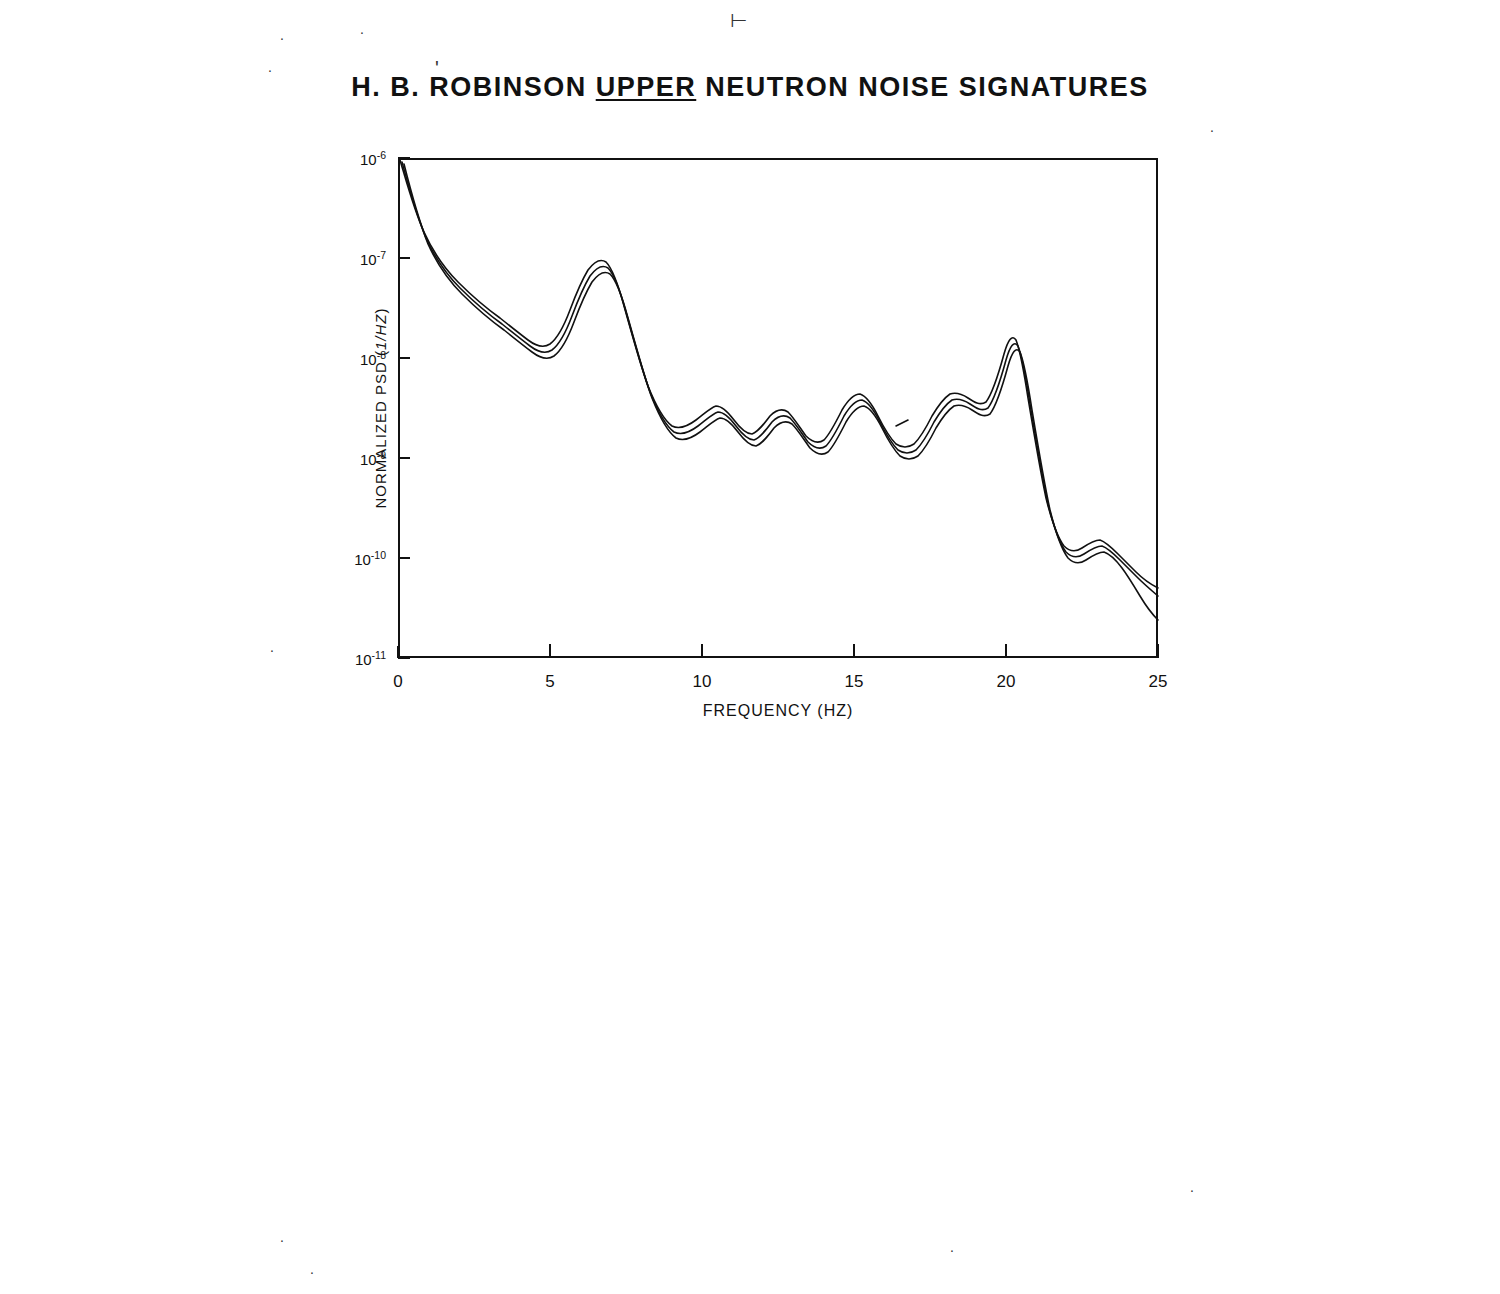. . . ⊢ ' . . . . . .
H. B. ROBINSON UPPER NEUTRON NOISE SIGNATURES
NORMALIZED PSD (1/HZ)
10-6
10-7
10-8
10-9
10-10
10-11
0
5
10
15
20
25
FREQUENCY (HZ)